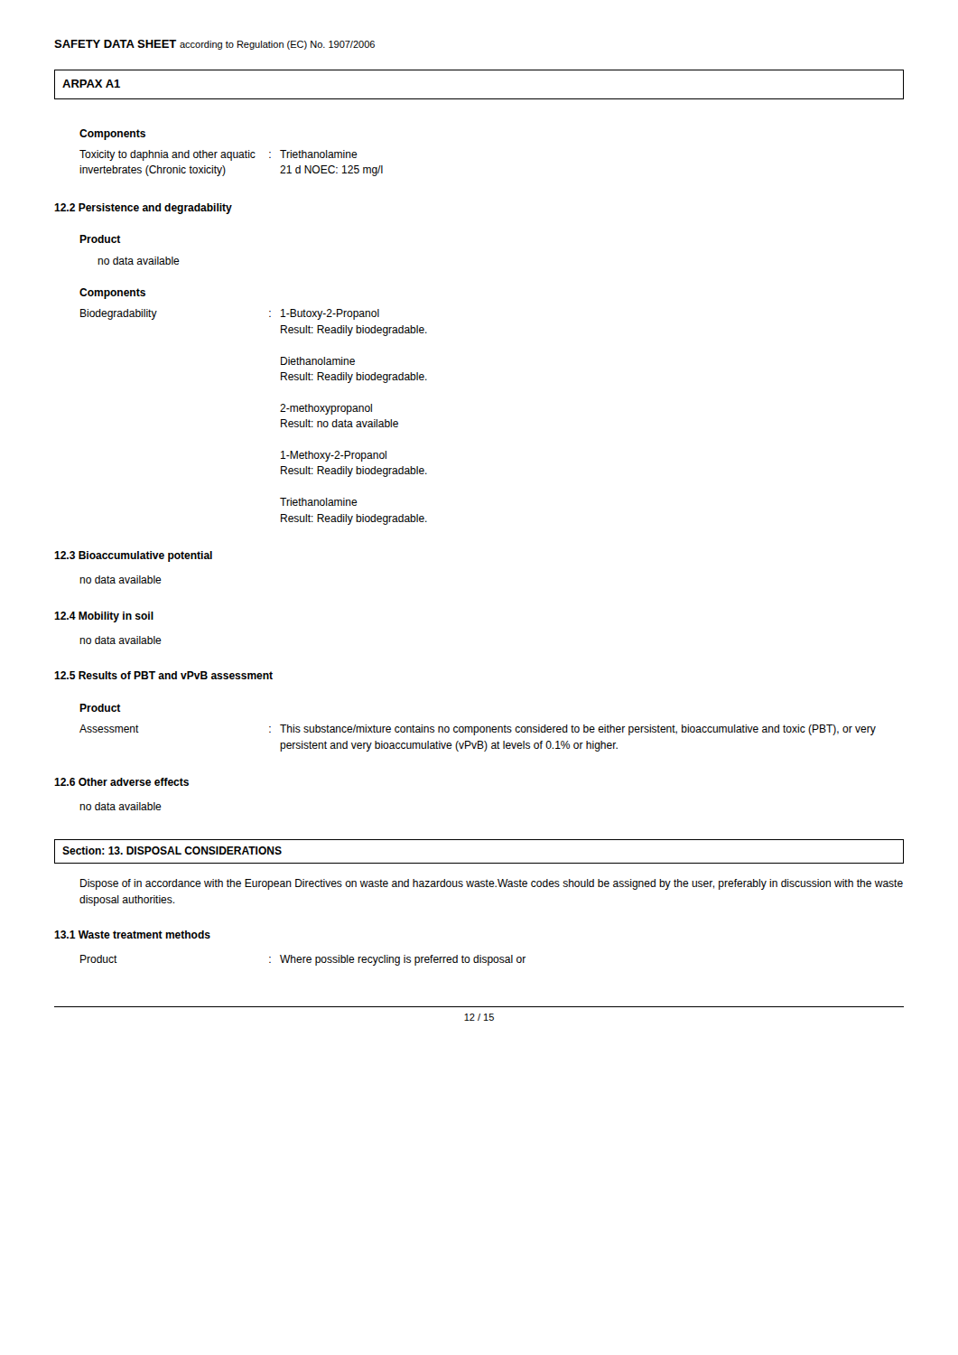SAFETY DATA SHEET according to Regulation (EC) No. 1907/2006
ARPAX A1
Components
| Toxicity to daphnia and other aquatic invertebrates (Chronic toxicity) | : | Triethanolamine 21 d NOEC: 125 mg/l |
12.2 Persistence and degradability
Product
no data available
Components
| Biodegradability | : | 1-Butoxy-2-Propanol Result: Readily biodegradable. Diethanolamine Result: Readily biodegradable. 2-methoxypropanol Result: no data available 1-Methoxy-2-Propanol Result: Readily biodegradable. Triethanolamine Result: Readily biodegradable. |
12.3 Bioaccumulative potential
no data available
12.4 Mobility in soil
no data available
12.5 Results of PBT and vPvB assessment
Product
| Assessment | : | This substance/mixture contains no components considered to be either persistent, bioaccumulative and toxic (PBT), or very persistent and very bioaccumulative (vPvB) at levels of 0.1% or higher. |
12.6 Other adverse effects
no data available
Section: 13. DISPOSAL CONSIDERATIONS
Dispose of in accordance with the European Directives on waste and hazardous waste.Waste codes should be assigned by the user, preferably in discussion with the waste disposal authorities.
13.1 Waste treatment methods
| Product | : | Where possible recycling is preferred to disposal or |
12 / 15